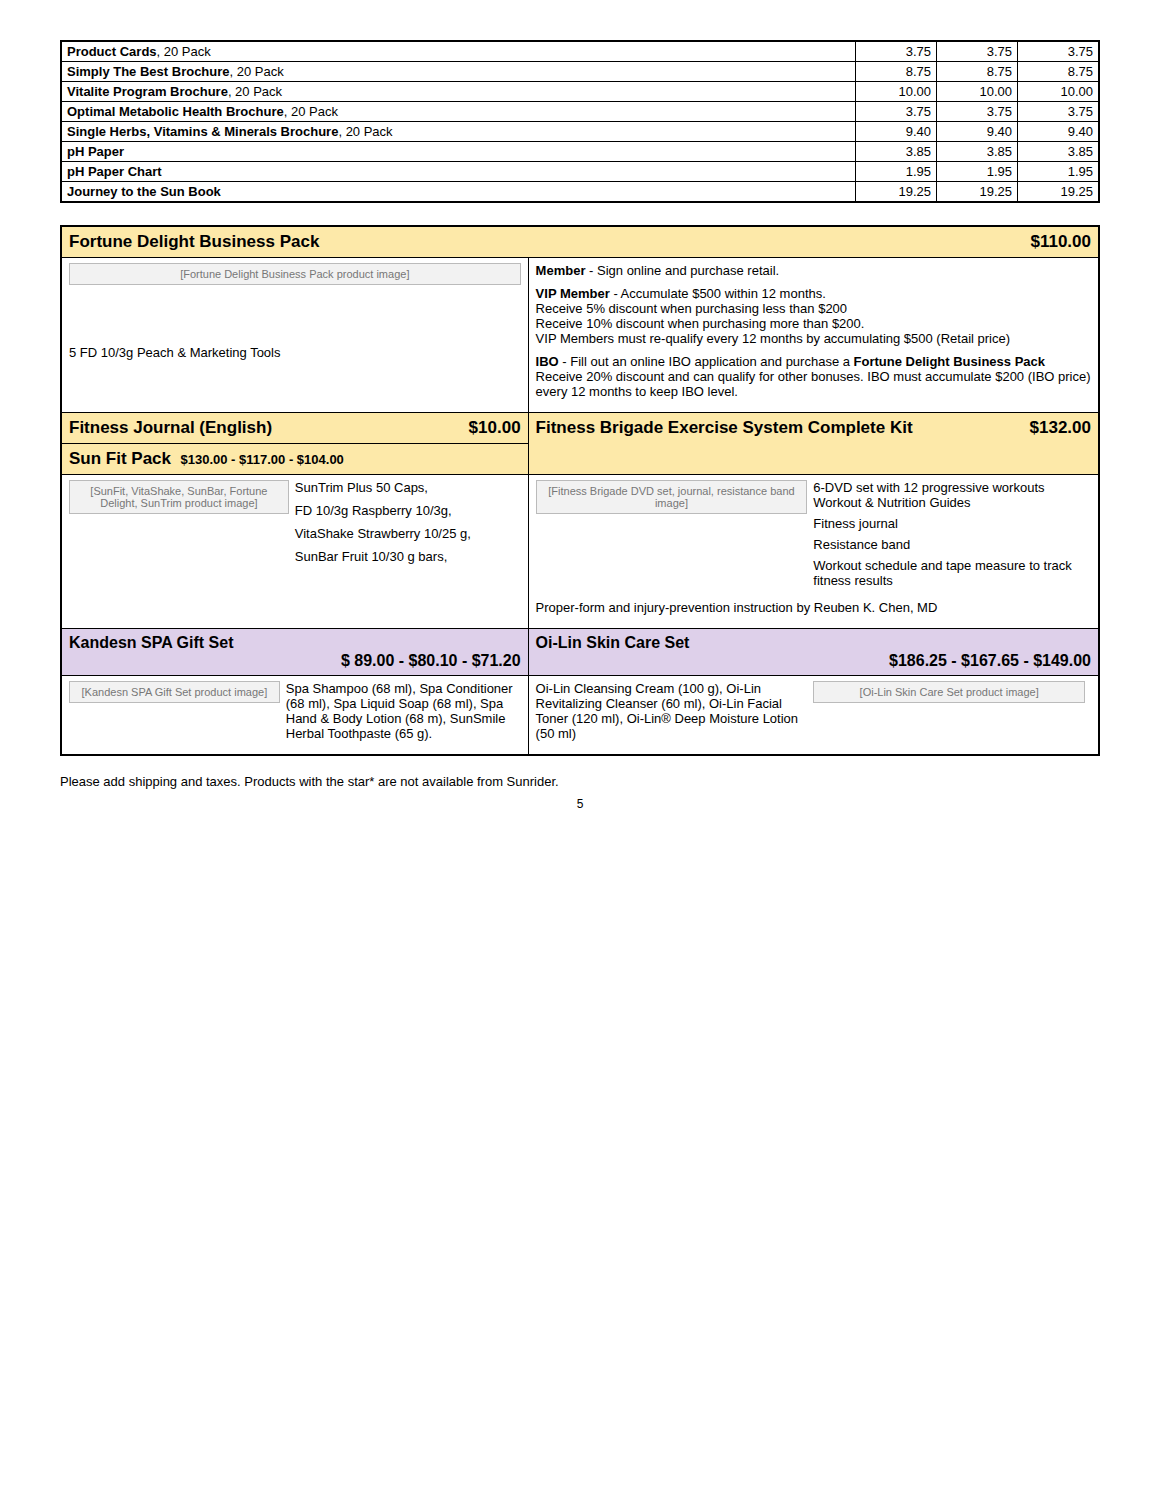| Product Cards , 20 Pack | 3.75 | 3.75 | 3.75 |
| Simply The Best Brochure , 20 Pack | 8.75 | 8.75 | 8.75 |
| Vitalite Program Brochure , 20 Pack | 10.00 | 10.00 | 10.00 |
| Optimal Metabolic Health Brochure , 20 Pack | 3.75 | 3.75 | 3.75 |
| Single Herbs, Vitamins & Minerals Brochure , 20 Pack | 9.40 | 9.40 | 9.40 |
| pH Paper | 3.85 | 3.85 | 3.85 |
| pH Paper Chart | 1.95 | 1.95 | 1.95 |
| Journey to the Sun Book | 19.25 | 19.25 | 19.25 |
| Fortune Delight Business Pack $110.00 |
| [Fortune Delight Business Pack product image] 5 FD 10/3g Peach & Marketing Tools | Member - Sign online and purchase retail. VIP Member - Accumulate $500 within 12 months. Receive 5% discount when purchasing less than $200 Receive 10% discount when purchasing more than $200. VIP Members must re-qualify every 12 months by accumulating $500 (Retail price) IBO - Fill out an online IBO application and purchase a Fortune Delight Business Pack Receive 20% discount and can qualify for other bonuses. IBO must accumulate $200 (IBO price) every 12 months to keep IBO level. |
| Fitness Journal (English) $10.00 | Fitness Brigade Exercise System Complete Kit $132.00 |
| Sun Fit Pack $130.00 - $117.00 - $104.00 |
| / [SunFit, VitaShake, SunBar, Fortune Delight, SunTrim product image] / SunTrim Plus 50 Caps, FD 10/3g Raspberry 10/3g, VitaShake Strawberry 10/25 g, SunBar Fruit 10/30 g bars, / | / [Fitness Brigade DVD set, journal, resistance band image] / 6-DVD set with 12 progressive workouts Workout & Nutrition Guides Fitness journal Resistance band Workout schedule and tape measure to track fitness results / Proper-form and injury-prevention instruction by Reuben K. Chen, MD |
| Kandesn SPA Gift Set $ 89.00 - $80.10 - $71.20 | Oi-Lin Skin Care Set $186.25 - $167.65 - $149.00 |
| / [Kandesn SPA Gift Set product image] / Spa Shampoo (68 ml), Spa Conditioner (68 ml), Spa Liquid Soap (68 ml), Spa Hand & Body Lotion (68 m), SunSmile Herbal Toothpaste (65 g). / | / Oi-Lin Cleansing Cream (100 g), Oi-Lin Revitalizing Cleanser (60 ml), Oi-Lin Facial Toner (120 ml), Oi-Lin® Deep Moisture Lotion (50 ml) / [Oi-Lin Skin Care Set product image] / |
Please add shipping and taxes. Products with the star* are not available from Sunrider.
5